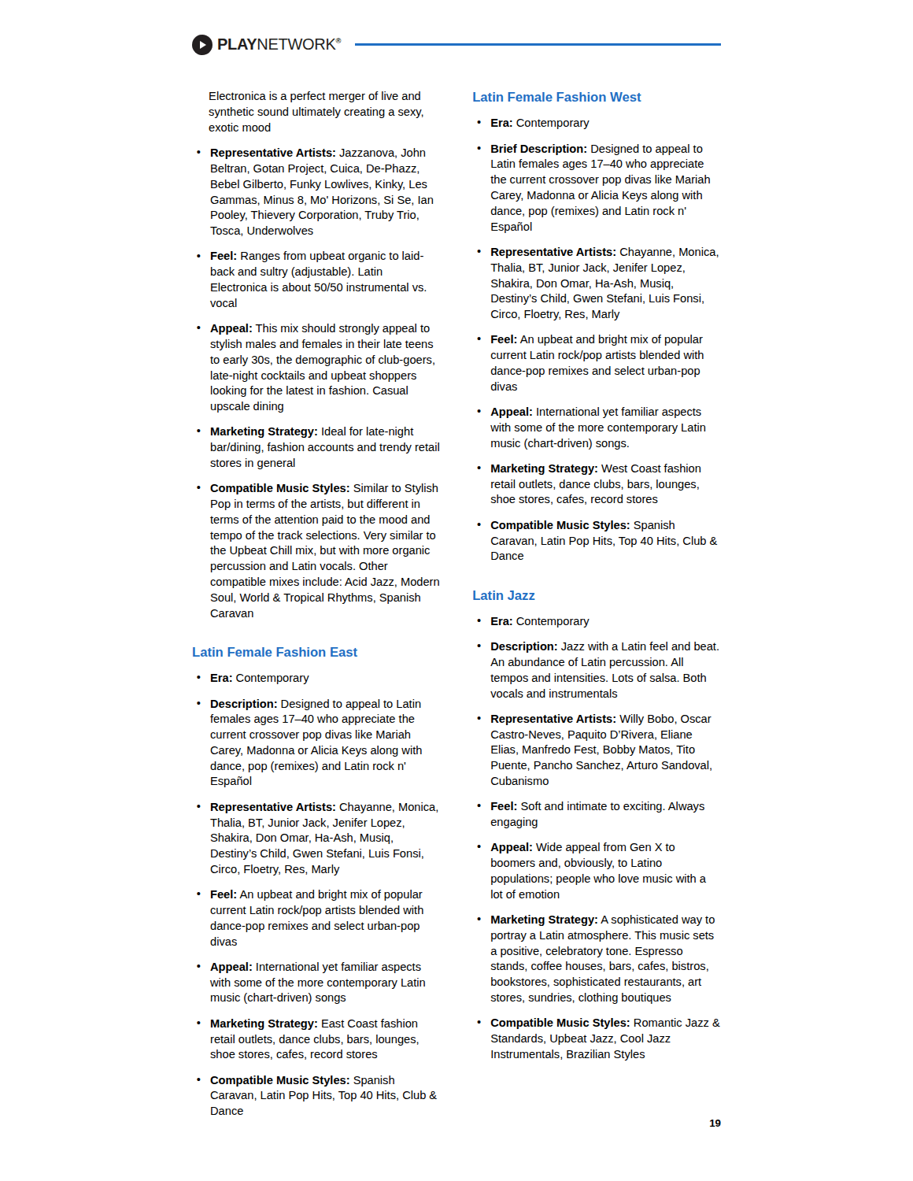PLAYNETWORK®
Electronica is a perfect merger of live and synthetic sound ultimately creating a sexy, exotic mood
Representative Artists: Jazzanova, John Beltran, Gotan Project, Cuica, De-Phazz, Bebel Gilberto, Funky Lowlives, Kinky, Les Gammas, Minus 8, Mo' Horizons, Si Se, Ian Pooley, Thievery Corporation, Truby Trio, Tosca, Underwolves
Feel: Ranges from upbeat organic to laid-back and sultry (adjustable). Latin Electronica is about 50/50 instrumental vs. vocal
Appeal: This mix should strongly appeal to stylish males and females in their late teens to early 30s, the demographic of club-goers, late-night cocktails and upbeat shoppers looking for the latest in fashion. Casual upscale dining
Marketing Strategy: Ideal for late-night bar/dining, fashion accounts and trendy retail stores in general
Compatible Music Styles: Similar to Stylish Pop in terms of the artists, but different in terms of the attention paid to the mood and tempo of the track selections. Very similar to the Upbeat Chill mix, but with more organic percussion and Latin vocals. Other compatible mixes include: Acid Jazz, Modern Soul, World & Tropical Rhythms, Spanish Caravan
Latin Female Fashion East
Era: Contemporary
Description: Designed to appeal to Latin females ages 17–40 who appreciate the current crossover pop divas like Mariah Carey, Madonna or Alicia Keys along with dance, pop (remixes) and Latin rock n' Español
Representative Artists: Chayanne, Monica, Thalia, BT, Junior Jack, Jenifer Lopez, Shakira, Don Omar, Ha-Ash, Musiq, Destiny’s Child, Gwen Stefani, Luis Fonsi, Circo, Floetry, Res, Marly
Feel: An upbeat and bright mix of popular current Latin rock/pop artists blended with dance-pop remixes and select urban-pop divas
Appeal: International yet familiar aspects with some of the more contemporary Latin music (chart-driven) songs
Marketing Strategy: East Coast fashion retail outlets, dance clubs, bars, lounges, shoe stores, cafes, record stores
Compatible Music Styles: Spanish Caravan, Latin Pop Hits, Top 40 Hits, Club & Dance
Latin Female Fashion West
Era: Contemporary
Brief Description: Designed to appeal to Latin females ages 17–40 who appreciate the current crossover pop divas like Mariah Carey, Madonna or Alicia Keys along with dance, pop (remixes) and Latin rock n' Español
Representative Artists: Chayanne, Monica, Thalia, BT, Junior Jack, Jenifer Lopez, Shakira, Don Omar, Ha-Ash, Musiq, Destiny’s Child, Gwen Stefani, Luis Fonsi, Circo, Floetry, Res, Marly
Feel: An upbeat and bright mix of popular current Latin rock/pop artists blended with dance-pop remixes and select urban-pop divas
Appeal: International yet familiar aspects with some of the more contemporary Latin music (chart-driven) songs.
Marketing Strategy: West Coast fashion retail outlets, dance clubs, bars, lounges, shoe stores, cafes, record stores
Compatible Music Styles: Spanish Caravan, Latin Pop Hits, Top 40 Hits, Club & Dance
Latin Jazz
Era: Contemporary
Description: Jazz with a Latin feel and beat. An abundance of Latin percussion. All tempos and intensities. Lots of salsa. Both vocals and instrumentals
Representative Artists: Willy Bobo, Oscar Castro-Neves, Paquito D’Rivera, Eliane Elias, Manfredo Fest, Bobby Matos, Tito Puente, Pancho Sanchez, Arturo Sandoval, Cubanismo
Feel: Soft and intimate to exciting. Always engaging
Appeal: Wide appeal from Gen X to boomers and, obviously, to Latino populations; people who love music with a lot of emotion
Marketing Strategy: A sophisticated way to portray a Latin atmosphere. This music sets a positive, celebratory tone. Espresso stands, coffee houses, bars, cafes, bistros, bookstores, sophisticated restaurants, art stores, sundries, clothing boutiques
Compatible Music Styles: Romantic Jazz & Standards, Upbeat Jazz, Cool Jazz Instrumentals, Brazilian Styles
19